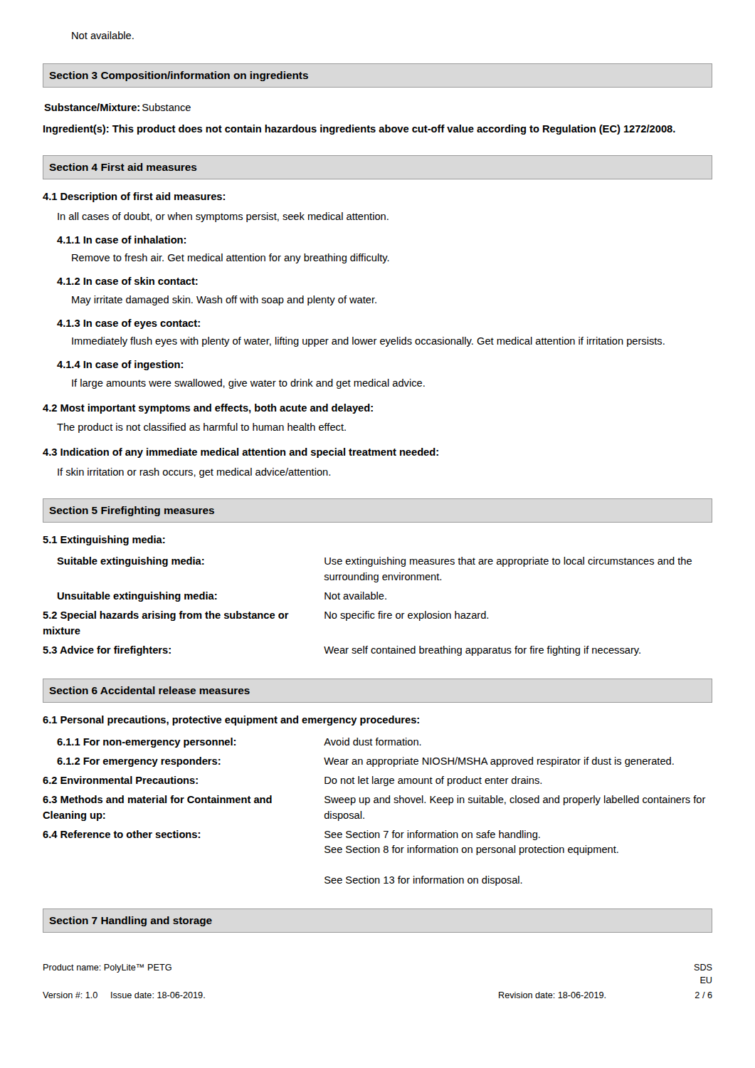Not available.
Section 3 Composition/information on ingredients
| Substance/Mixture: | Substance |
Ingredient(s): This product does not contain hazardous ingredients above cut-off value according to Regulation (EC) 1272/2008.
Section 4 First aid measures
4.1 Description of first aid measures:
In all cases of doubt, or when symptoms persist, seek medical attention.
4.1.1 In case of inhalation:
Remove to fresh air. Get medical attention for any breathing difficulty.
4.1.2 In case of skin contact:
May irritate damaged skin. Wash off with soap and plenty of water.
4.1.3 In case of eyes contact:
Immediately flush eyes with plenty of water, lifting upper and lower eyelids occasionally. Get medical attention if irritation persists.
4.1.4 In case of ingestion:
If large amounts were swallowed, give water to drink and get medical advice.
4.2 Most important symptoms and effects, both acute and delayed:
The product is not classified as harmful to human health effect.
4.3 Indication of any immediate medical attention and special treatment needed:
If skin irritation or rash occurs, get medical advice/attention.
Section 5 Firefighting measures
5.1 Extinguishing media:
| Suitable extinguishing media: | Use extinguishing measures that are appropriate to local circumstances and the surrounding environment. |
| Unsuitable extinguishing media: | Not available. |
| 5.2 Special hazards arising from the substance or mixture | No specific fire or explosion hazard. |
| 5.3 Advice for firefighters: | Wear self contained breathing apparatus for fire fighting if necessary. |
Section 6 Accidental release measures
6.1 Personal precautions, protective equipment and emergency procedures:
| 6.1.1 For non-emergency personnel: | Avoid dust formation. |
| 6.1.2 For emergency responders: | Wear an appropriate NIOSH/MSHA approved respirator if dust is generated. |
| 6.2 Environmental Precautions: | Do not let large amount of product enter drains. |
| 6.3 Methods and material for Containment and Cleaning up: | Sweep up and shovel. Keep in suitable, closed and properly labelled containers for disposal. |
| 6.4 Reference to other sections: | See Section 7 for information on safe handling. See Section 8 for information on personal protection equipment. See Section 13 for information on disposal. |
Section 7 Handling and storage
| Product name: PolyLite™ PETG | | SDS EU |
| Version #: 1.0 Issue date: 18-06-2019. | Revision date: 18-06-2019. | 2 / 6 |